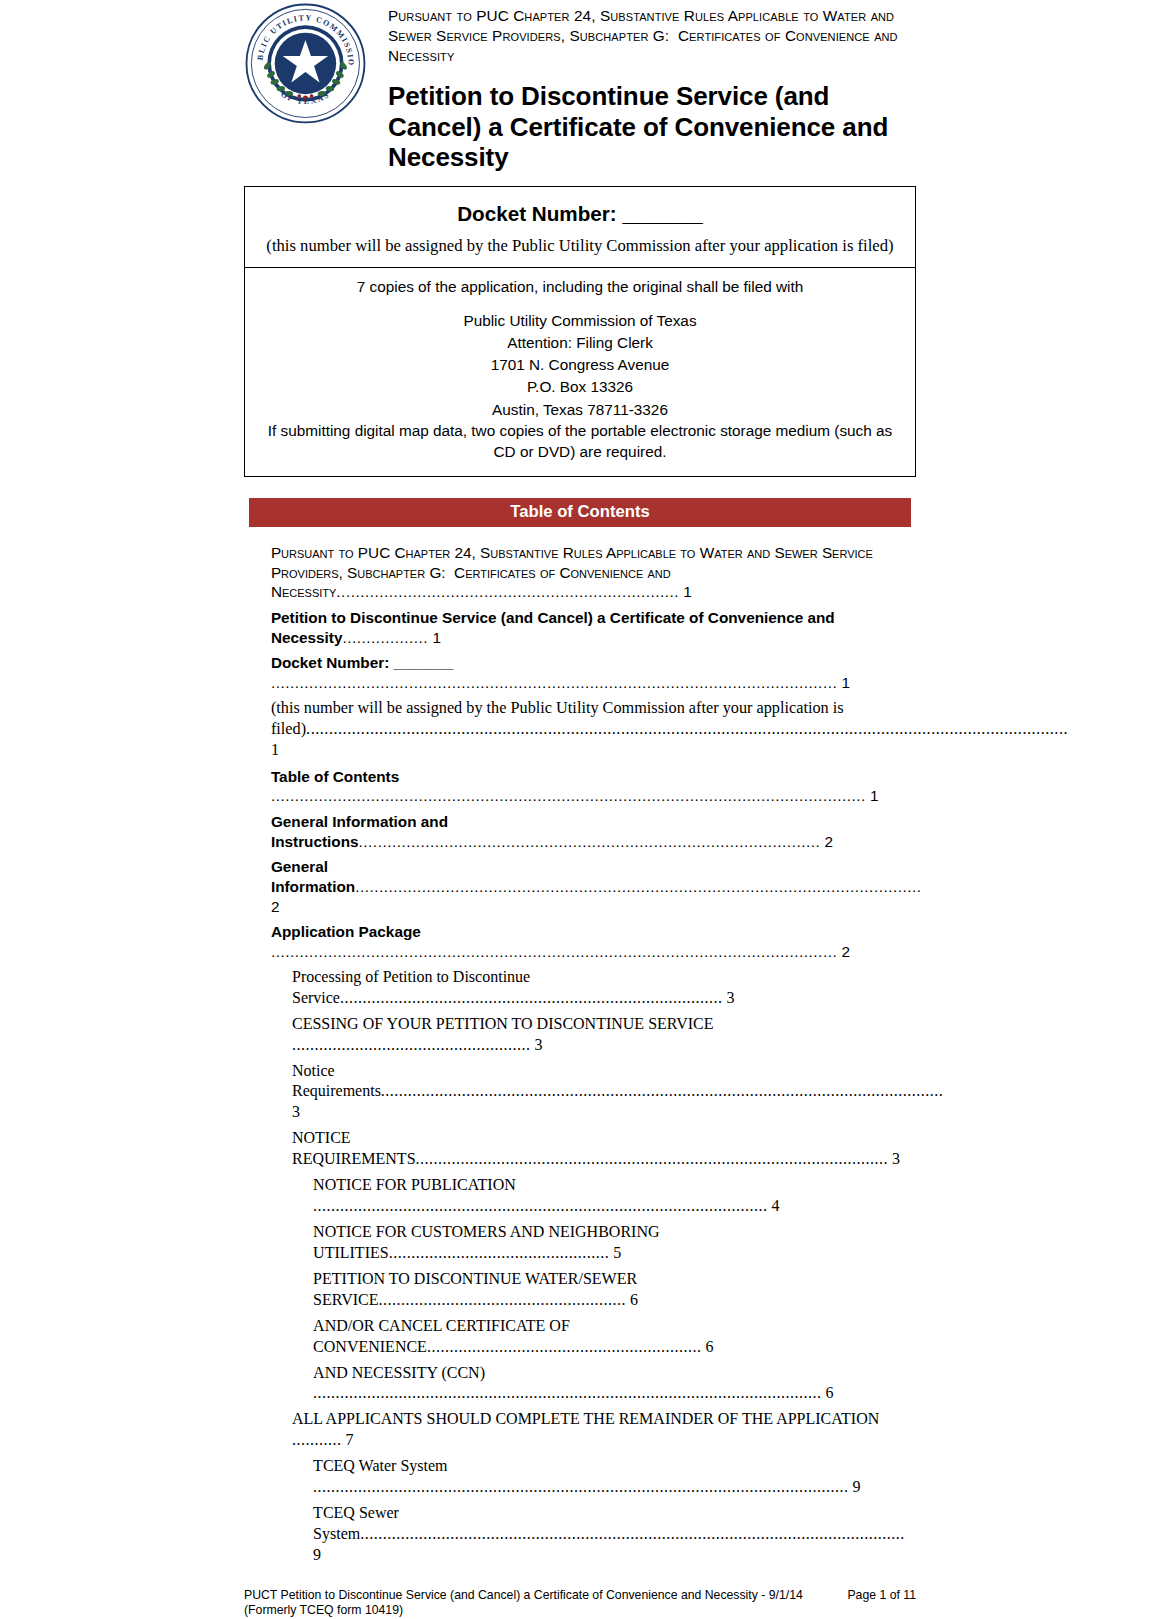PUBLIC UTILITY COMMISSION OF TEXAS
Pursuant to PUC Chapter 24, Substantive Rules Applicable to Water and Sewer Service Providers, Subchapter G: Certificates of Convenience and Necessity
Petition to Discontinue Service (and Cancel) a Certificate of Convenience and Necessity
Docket Number: _______
(this number will be assigned by the Public Utility Commission after your application is filed)
7 copies of the application, including the original shall be filed with
Public Utility Commission of Texas
Attention: Filing Clerk
1701 N. Congress Avenue
P.O. Box 13326
Austin, Texas 78711-3326
If submitting digital map data, two copies of the portable electronic storage medium (such as CD or DVD) are required.
Table of Contents
Pursuant to PUC Chapter 24, Substantive Rules Applicable to Water and Sewer Service Providers, Subchapter G: Certificates of Convenience and Necessity........................................................................ 1
Petition to Discontinue Service (and Cancel) a Certificate of Convenience and Necessity.................. 1
Docket Number: _______ ....................................................................................................................... 1
(this number will be assigned by the Public Utility Commission after your application is filed)....................................................................................................................................................................... 1
Table of Contents ............................................................................................................................. 1
General Information and Instructions................................................................................................. 2
General Information....................................................................................................................... 2
Application Package ....................................................................................................................... 2
Processing of Petition to Discontinue Service..................................................................................... 3
CESSING OF YOUR PETITION TO DISCONTINUE SERVICE ..................................................... 3
Notice Requirements............................................................................................................................. 3
NOTICE REQUIREMENTS......................................................................................................... 3
NOTICE FOR PUBLICATION ..................................................................................................... 4
NOTICE FOR CUSTOMERS AND NEIGHBORING UTILITIES................................................. 5
PETITION TO DISCONTINUE WATER/SEWER SERVICE....................................................... 6
AND/OR CANCEL CERTIFICATE OF CONVENIENCE............................................................. 6
AND NECESSITY (CCN) ................................................................................................................. 6
ALL APPLICANTS SHOULD COMPLETE THE REMAINDER OF THE APPLICATION ........... 7
TCEQ Water System ....................................................................................................................... 9
TCEQ Sewer System......................................................................................................................... 9
PUCT Petition to Discontinue Service (and Cancel) a Certificate of Convenience and Necessity - 9/1/14 (Formerly TCEQ form 10419)
Page 1 of 11